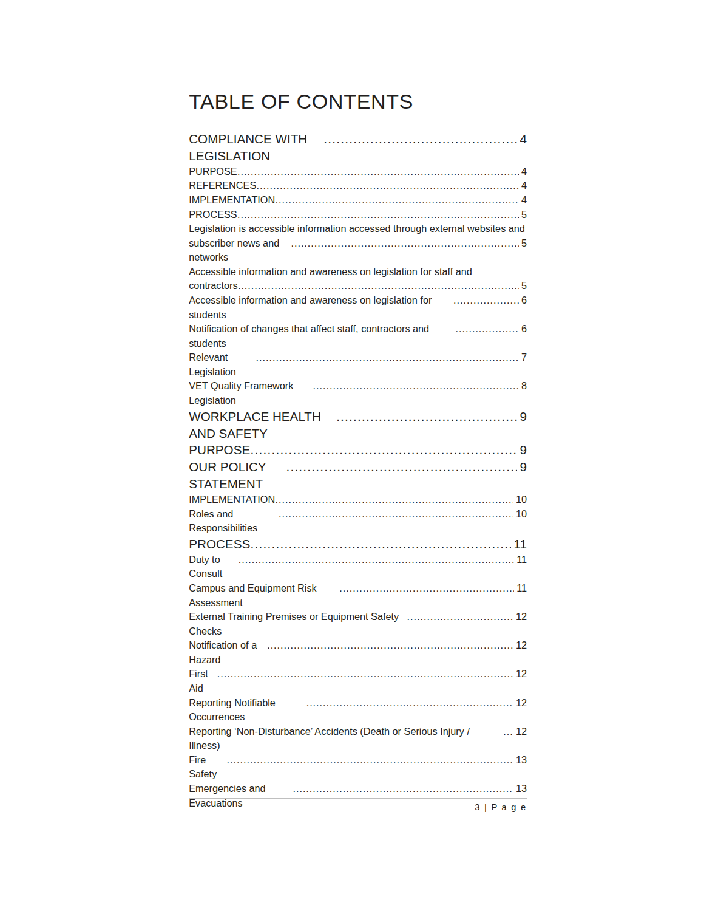TABLE OF CONTENTS
COMPLIANCE WITH LEGISLATION ..................................................................... 4
PURPOSE ................................................................................................................. 4
REFERENCES ......................................................................................................... 4
IMPLEMENTATION ............................................................................................... 4
PROCESS ................................................................................................................. 5
Legislation is accessible information accessed through external websites and subscriber news and networks ......................................................................................... 5
Accessible information and awareness on legislation for staff and contractors ............................................................................................................. 5
Accessible information and awareness on legislation for students ..................... 6
Notification of changes that affect staff, contractors and students .................... 6
Relevant Legislation ......................................................................................................... 7
VET Quality Framework Legislation ............................................................................. 8
WORKPLACE HEALTH AND SAFETY .............................................................. 9
PURPOSE ................................................................................................................. 9
OUR POLICY STATEMENT ....................................................................................... 9
IMPLEMENTATION ..................................................................................................... 10
Roles and Responsibilities ........................................................................................... 10
PROCESS ................................................................................................................. 11
Duty to Consult ................................................................................................................. 11
Campus and Equipment Risk Assessment ................................................................ 11
External Training Premises or Equipment Safety Checks .................................... 12
Notification of a Hazard ................................................................................................. 12
First Aid ................................................................................................................. 12
Reporting Notifiable Occurrences ............................................................................. 12
Reporting ‘Non-Disturbance’ Accidents (Death or Serious Injury / Illness) ... 12
Fire Safety ............................................................................................................. 13
Emergencies and Evacuations ..................................................................................... 13
3 | P a g e